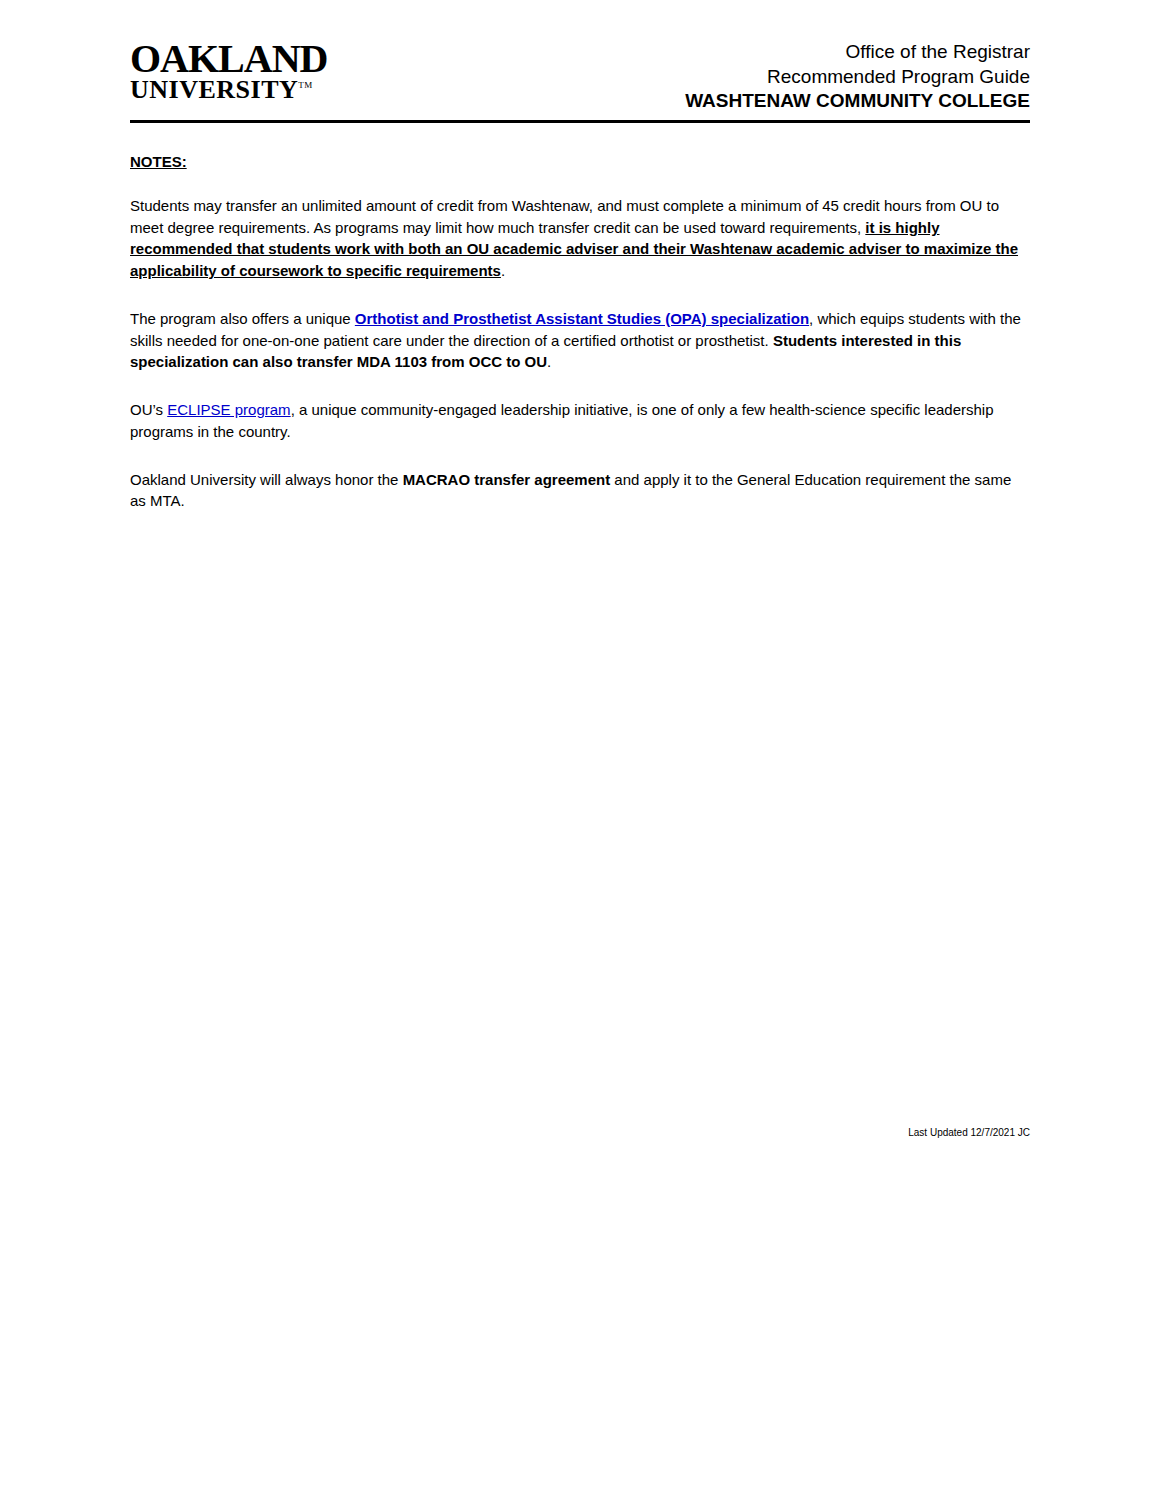OAKLAND
UNIVERSITYTM
Office of the Registrar
Recommended Program Guide
WASHTENAW COMMUNITY COLLEGE
NOTES:
Students may transfer an unlimited amount of credit from Washtenaw, and must complete a minimum of 45 credit hours from OU to meet degree requirements. As programs may limit how much transfer credit can be used toward requirements, it is highly recommended that students work with both an OU academic adviser and their Washtenaw academic adviser to maximize the applicability of coursework to specific requirements.
The program also offers a unique Orthotist and Prosthetist Assistant Studies (OPA) specialization, which equips students with the skills needed for one-on-one patient care under the direction of a certified orthotist or prosthetist. Students interested in this specialization can also transfer MDA 1103 from OCC to OU.
OU’s ECLIPSE program, a unique community-engaged leadership initiative, is one of only a few health-science specific leadership programs in the country.
Oakland University will always honor the MACRAO transfer agreement and apply it to the General Education requirement the same as MTA.
Last Updated 12/7/2021 JC